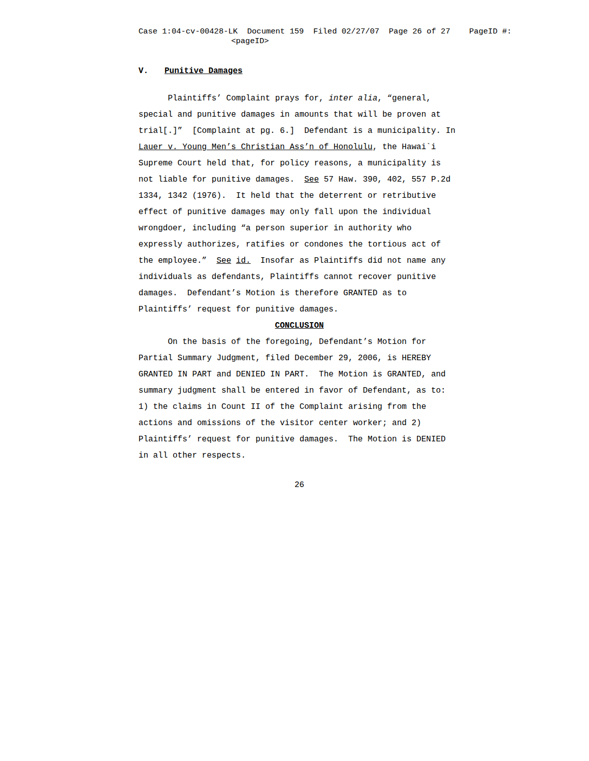Case 1:04-cv-00428-LK Document 159 Filed 02/27/07 Page 26 of 27 PageID #:
<pageID>
V. Punitive Damages
Plaintiffs’ Complaint prays for, inter alia, “general, special and punitive damages in amounts that will be proven at trial[.]” [Complaint at pg. 6.] Defendant is a municipality. In Lauer v. Young Men’s Christian Ass’n of Honolulu, the Hawai`i Supreme Court held that, for policy reasons, a municipality is not liable for punitive damages. See 57 Haw. 390, 402, 557 P.2d 1334, 1342 (1976). It held that the deterrent or retributive effect of punitive damages may only fall upon the individual wrongdoer, including “a person superior in authority who expressly authorizes, ratifies or condones the tortious act of the employee.” See id. Insofar as Plaintiffs did not name any individuals as defendants, Plaintiffs cannot recover punitive damages. Defendant’s Motion is therefore GRANTED as to Plaintiffs’ request for punitive damages.
CONCLUSION
On the basis of the foregoing, Defendant’s Motion for Partial Summary Judgment, filed December 29, 2006, is HEREBY GRANTED IN PART and DENIED IN PART. The Motion is GRANTED, and summary judgment shall be entered in favor of Defendant, as to: 1) the claims in Count II of the Complaint arising from the actions and omissions of the visitor center worker; and 2) Plaintiffs’ request for punitive damages. The Motion is DENIED in all other respects.
26